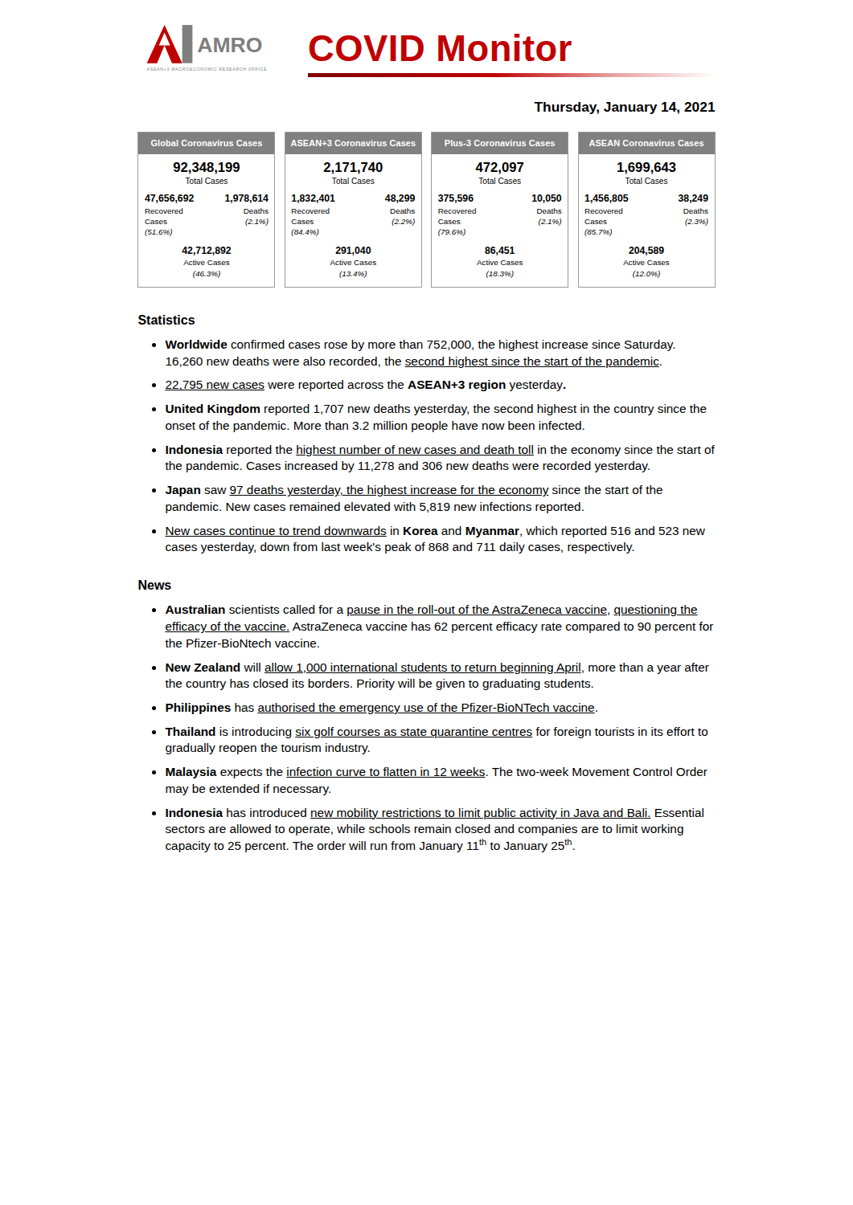AMRO ASEAN+3 MACROECONOMIC RESEARCH OFFICE
COVID Monitor
Thursday, January 14, 2021
Global Coronavirus Cases
92,348,199Total Cases
47,656,692
Recovered Cases
(51.6%)
1,978,614
Deaths
(2.1%)
42,712,892
Active Cases
(46.3%)
ASEAN+3 Coronavirus Cases
2,171,740Total Cases
1,832,401
Recovered Cases
(84.4%)
48,299
Deaths
(2.2%)
291,040
Active Cases
(13.4%)
Plus-3 Coronavirus Cases
472,097Total Cases
375,596
Recovered Cases
(79.6%)
10,050
Deaths
(2.1%)
86,451
Active Cases
(18.3%)
ASEAN Coronavirus Cases
1,699,643Total Cases
1,456,805
Recovered Cases
(85.7%)
38,249
Deaths
(2.3%)
204,589
Active Cases
(12.0%)
Statistics
Worldwide confirmed cases rose by more than 752,000, the highest increase since Saturday. 16,260 new deaths were also recorded, the second highest since the start of the pandemic.
22,795 new cases were reported across the ASEAN+3 region yesterday.
United Kingdom reported 1,707 new deaths yesterday, the second highest in the country since the onset of the pandemic. More than 3.2 million people have now been infected.
Indonesia reported the highest number of new cases and death toll in the economy since the start of the pandemic. Cases increased by 11,278 and 306 new deaths were recorded yesterday.
Japan saw 97 deaths yesterday, the highest increase for the economy since the start of the pandemic. New cases remained elevated with 5,819 new infections reported.
New cases continue to trend downwards in Korea and Myanmar, which reported 516 and 523 new cases yesterday, down from last week's peak of 868 and 711 daily cases, respectively.
News
Australian scientists called for a pause in the roll-out of the AstraZeneca vaccine, questioning the efficacy of the vaccine. AstraZeneca vaccine has 62 percent efficacy rate compared to 90 percent for the Pfizer-BioNtech vaccine.
New Zealand will allow 1,000 international students to return beginning April, more than a year after the country has closed its borders. Priority will be given to graduating students.
Philippines has authorised the emergency use of the Pfizer-BioNTech vaccine.
Thailand is introducing six golf courses as state quarantine centres for foreign tourists in its effort to gradually reopen the tourism industry.
Malaysia expects the infection curve to flatten in 12 weeks. The two-week Movement Control Order may be extended if necessary.
Indonesia has introduced new mobility restrictions to limit public activity in Java and Bali. Essential sectors are allowed to operate, while schools remain closed and companies are to limit working capacity to 25 percent. The order will run from January 11th to January 25th.